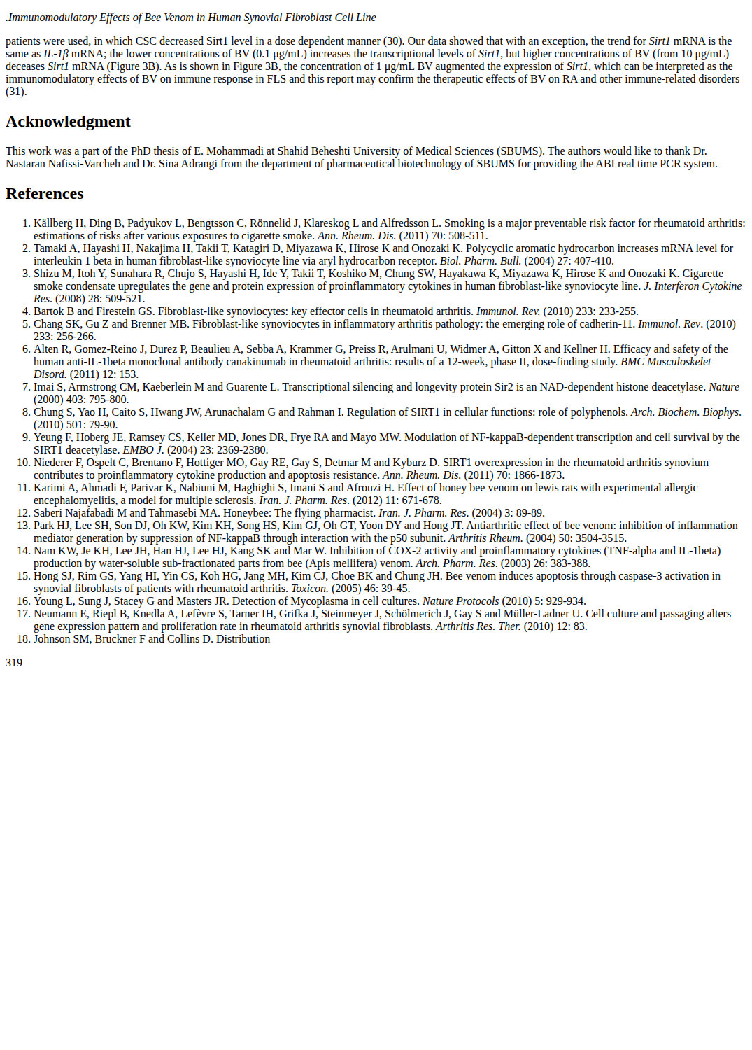.Immunomodulatory Effects of Bee Venom in Human Synovial Fibroblast Cell Line
patients were used, in which CSC decreased Sirt1 level in a dose dependent manner (30). Our data showed that with an exception, the trend for Sirt1 mRNA is the same as IL-1β mRNA; the lower concentrations of BV (0.1 μg/mL) increases the transcriptional levels of Sirt1, but higher concentrations of BV (from 10 μg/mL) deceases Sirt1 mRNA (Figure 3B). As is shown in Figure 3B, the concentration of 1 μg/mL BV augmented the expression of Sirt1, which can be interpreted as the immunomodulatory effects of BV on immune response in FLS and this report may confirm the therapeutic effects of BV on RA and other immune-related disorders (31).
Acknowledgment
This work was a part of the PhD thesis of E. Mohammadi at Shahid Beheshti University of Medical Sciences (SBUMS). The authors would like to thank Dr. Nastaran Nafissi-Varcheh and Dr. Sina Adrangi from the department of pharmaceutical biotechnology of SBUMS for providing the ABI real time PCR system.
References
Källberg H, Ding B, Padyukov L, Bengtsson C, Rönnelid J, Klareskog L and Alfredsson L. Smoking is a major preventable risk factor for rheumatoid arthritis: estimations of risks after various exposures to cigarette smoke. Ann. Rheum. Dis. (2011) 70: 508-511.
Tamaki A, Hayashi H, Nakajima H, Takii T, Katagiri D, Miyazawa K, Hirose K and Onozaki K. Polycyclic aromatic hydrocarbon increases mRNA level for interleukin 1 beta in human fibroblast-like synoviocyte line via aryl hydrocarbon receptor. Biol. Pharm. Bull. (2004) 27: 407-410.
Shizu M, Itoh Y, Sunahara R, Chujo S, Hayashi H, Ide Y, Takii T, Koshiko M, Chung SW, Hayakawa K, Miyazawa K, Hirose K and Onozaki K. Cigarette smoke condensate upregulates the gene and protein expression of proinflammatory cytokines in human fibroblast-like synoviocyte line. J. Interferon Cytokine Res. (2008) 28: 509-521.
Bartok B and Firestein GS. Fibroblast-like synoviocytes: key effector cells in rheumatoid arthritis. Immunol. Rev. (2010) 233: 233-255.
Chang SK, Gu Z and Brenner MB. Fibroblast-like synoviocytes in inflammatory arthritis pathology: the emerging role of cadherin-11. Immunol. Rev. (2010) 233: 256-266.
Alten R, Gomez-Reino J, Durez P, Beaulieu A, Sebba A, Krammer G, Preiss R, Arulmani U, Widmer A, Gitton X and Kellner H. Efficacy and safety of the human anti-IL-1beta monoclonal antibody canakinumab in rheumatoid arthritis: results of a 12-week, phase II, dose-finding study. BMC Musculoskelet Disord. (2011) 12: 153.
Imai S, Armstrong CM, Kaeberlein M and Guarente L. Transcriptional silencing and longevity protein Sir2 is an NAD-dependent histone deacetylase. Nature (2000) 403: 795-800.
Chung S, Yao H, Caito S, Hwang JW, Arunachalam G and Rahman I. Regulation of SIRT1 in cellular functions: role of polyphenols. Arch. Biochem. Biophys. (2010) 501: 79-90.
Yeung F, Hoberg JE, Ramsey CS, Keller MD, Jones DR, Frye RA and Mayo MW. Modulation of NF-kappaB-dependent transcription and cell survival by the SIRT1 deacetylase. EMBO J. (2004) 23: 2369-2380.
Niederer F, Ospelt C, Brentano F, Hottiger MO, Gay RE, Gay S, Detmar M and Kyburz D. SIRT1 overexpression in the rheumatoid arthritis synovium contributes to proinflammatory cytokine production and apoptosis resistance. Ann. Rheum. Dis. (2011) 70: 1866-1873.
Karimi A, Ahmadi F, Parivar K, Nabiuni M, Haghighi S, Imani S and Afrouzi H. Effect of honey bee venom on lewis rats with experimental allergic encephalomyelitis, a model for multiple sclerosis. Iran. J. Pharm. Res. (2012) 11: 671-678.
Saberi Najafabadi M and Tahmasebi MA. Honeybee: The flying pharmacist. Iran. J. Pharm. Res. (2004) 3: 89-89.
Park HJ, Lee SH, Son DJ, Oh KW, Kim KH, Song HS, Kim GJ, Oh GT, Yoon DY and Hong JT. Antiarthritic effect of bee venom: inhibition of inflammation mediator generation by suppression of NF-kappaB through interaction with the p50 subunit. Arthritis Rheum. (2004) 50: 3504-3515.
Nam KW, Je KH, Lee JH, Han HJ, Lee HJ, Kang SK and Mar W. Inhibition of COX-2 activity and proinflammatory cytokines (TNF-alpha and IL-1beta) production by water-soluble sub-fractionated parts from bee (Apis mellifera) venom. Arch. Pharm. Res. (2003) 26: 383-388.
Hong SJ, Rim GS, Yang HI, Yin CS, Koh HG, Jang MH, Kim CJ, Choe BK and Chung JH. Bee venom induces apoptosis through caspase-3 activation in synovial fibroblasts of patients with rheumatoid arthritis. Toxicon. (2005) 46: 39-45.
Young L, Sung J, Stacey G and Masters JR. Detection of Mycoplasma in cell cultures. Nature Protocols (2010) 5: 929-934.
Neumann E, Riepl B, Knedla A, Lefèvre S, Tarner IH, Grifka J, Steinmeyer J, Schölmerich J, Gay S and Müller-Ladner U. Cell culture and passaging alters gene expression pattern and proliferation rate in rheumatoid arthritis synovial fibroblasts. Arthritis Res. Ther. (2010) 12: 83.
Johnson SM, Bruckner F and Collins D. Distribution
319